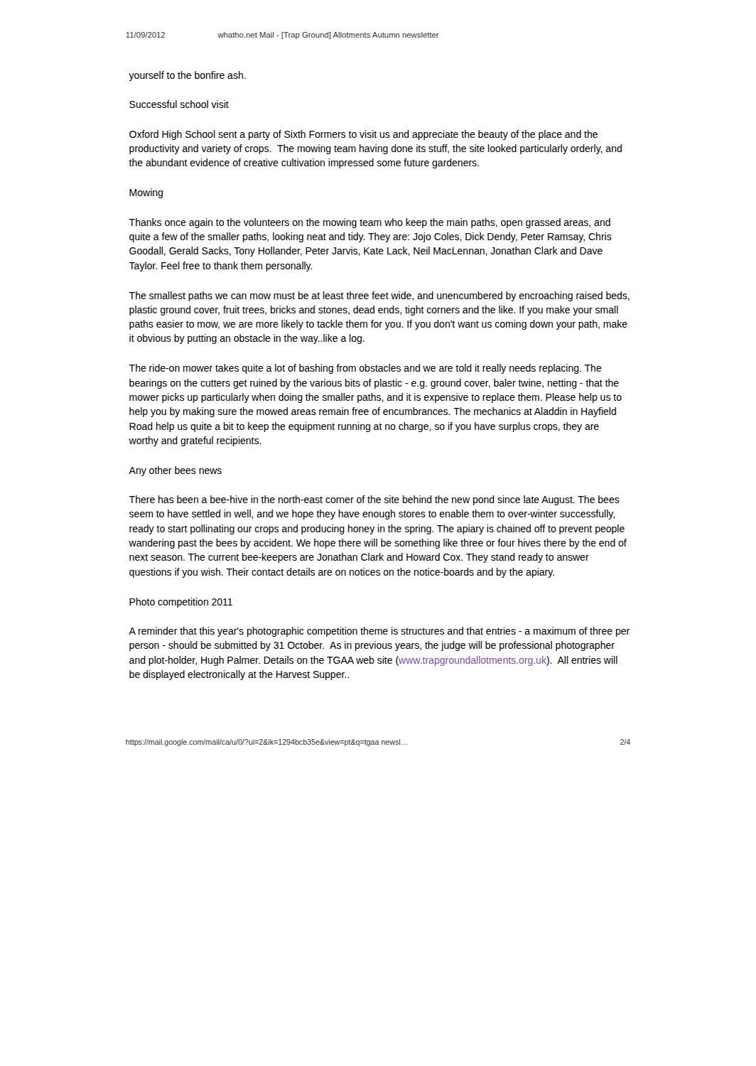11/09/2012
whatho.net Mail - [Trap Ground] Allotments Autumn newsletter
yourself to the bonfire ash.
Successful school visit
Oxford High School sent a party of Sixth Formers to visit us and appreciate the beauty of the place and the productivity and variety of crops. The mowing team having done its stuff, the site looked particularly orderly, and the abundant evidence of creative cultivation impressed some future gardeners.
Mowing
Thanks once again to the volunteers on the mowing team who keep the main paths, open grassed areas, and quite a few of the smaller paths, looking neat and tidy. They are: Jojo Coles, Dick Dendy, Peter Ramsay, Chris Goodall, Gerald Sacks, Tony Hollander, Peter Jarvis, Kate Lack, Neil MacLennan, Jonathan Clark and Dave Taylor. Feel free to thank them personally.
The smallest paths we can mow must be at least three feet wide, and unencumbered by encroaching raised beds, plastic ground cover, fruit trees, bricks and stones, dead ends, tight corners and the like. If you make your small paths easier to mow, we are more likely to tackle them for you. If you don't want us coming down your path, make it obvious by putting an obstacle in the way..like a log.
The ride-on mower takes quite a lot of bashing from obstacles and we are told it really needs replacing. The bearings on the cutters get ruined by the various bits of plastic - e.g. ground cover, baler twine, netting - that the mower picks up particularly when doing the smaller paths, and it is expensive to replace them. Please help us to help you by making sure the mowed areas remain free of encumbrances. The mechanics at Aladdin in Hayfield Road help us quite a bit to keep the equipment running at no charge, so if you have surplus crops, they are worthy and grateful recipients.
Any other bees news
There has been a bee-hive in the north-east corner of the site behind the new pond since late August. The bees seem to have settled in well, and we hope they have enough stores to enable them to over-winter successfully, ready to start pollinating our crops and producing honey in the spring. The apiary is chained off to prevent people wandering past the bees by accident. We hope there will be something like three or four hives there by the end of next season. The current bee-keepers are Jonathan Clark and Howard Cox. They stand ready to answer questions if you wish. Their contact details are on notices on the notice-boards and by the apiary.
Photo competition 2011
A reminder that this year's photographic competition theme is structures and that entries - a maximum of three per person - should be submitted by 31 October. As in previous years, the judge will be professional photographer and plot-holder, Hugh Palmer. Details on the TGAA web site (www.trapgroundallotments.org.uk). All entries will be displayed electronically at the Harvest Supper..
https://mail.google.com/mail/ca/u/0/?ui=2&ik=1294bcb35e&view=pt&q=tgaa newsl…
2/4